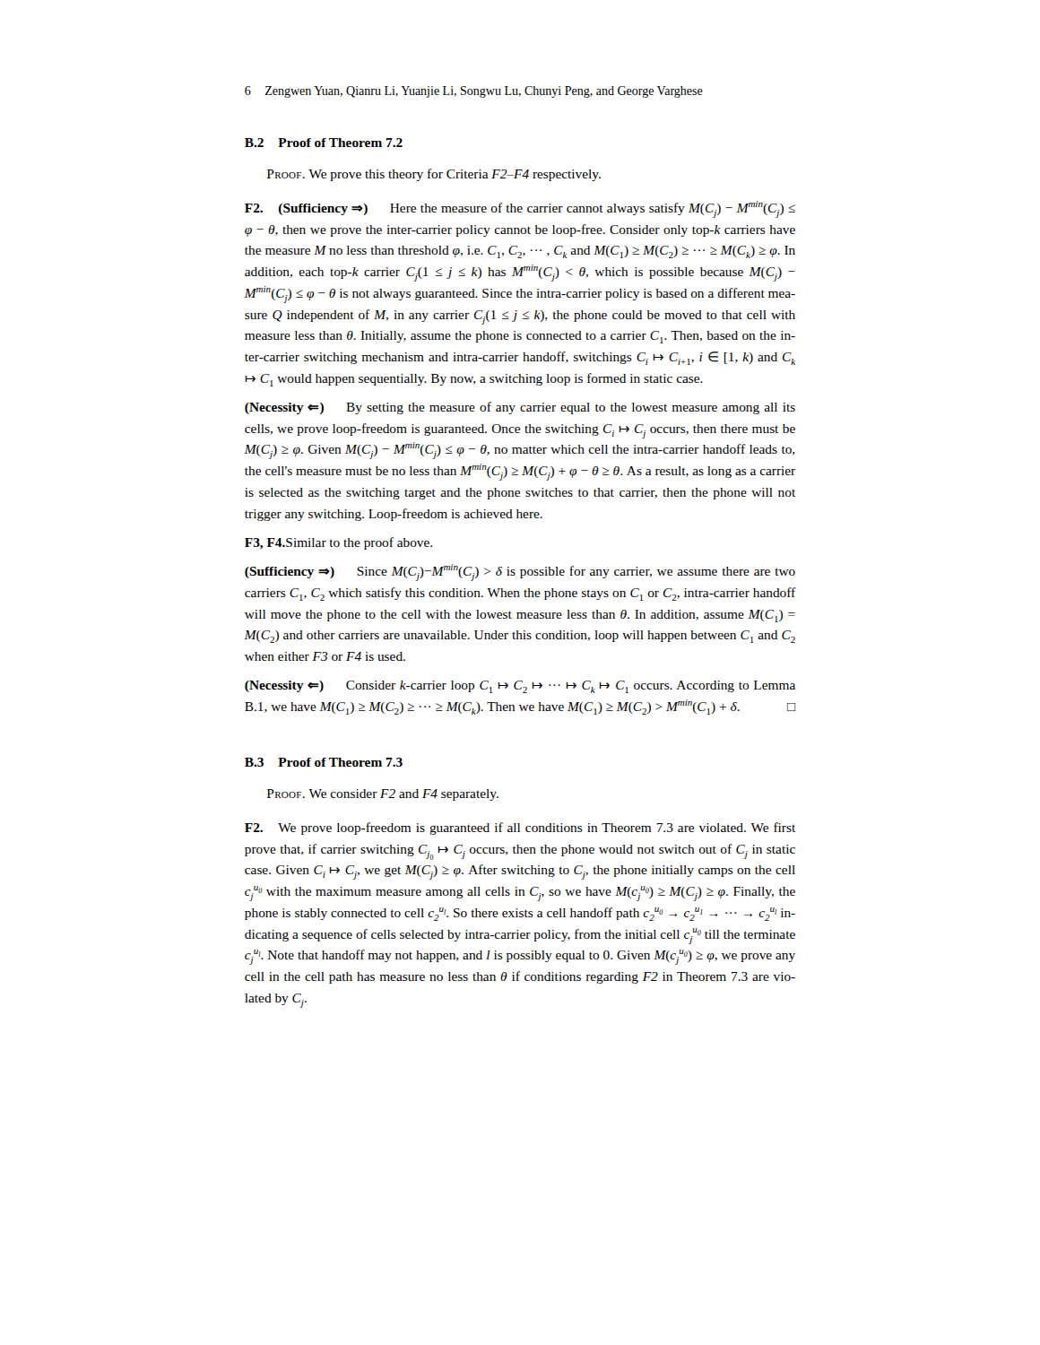6
Zengwen Yuan, Qianru Li, Yuanjie Li, Songwu Lu, Chunyi Peng, and George Varghese
B.2 Proof of Theorem 7.2
Proof. We prove this theory for Criteria F2–F4 respectively.
F2.(Sufficiency ⇒) Here the measure of the carrier cannot always satisfy M(Cj) − Mmin(Cj) ≤ φ − θ, then we prove the inter-carrier policy cannot be loop-free. Consider only top-k carriers have the measure M no less than threshold φ, i.e. C1, C2, ··· , Ck and M(C1) ≥ M(C2) ≥ ··· ≥ M(Ck) ≥ φ. In addition, each top-k carrier Cj(1 ≤ j ≤ k) has Mmin(Cj) < θ, which is possible because M(Cj) − Mmin(Cj) ≤ φ − θ is not always guaranteed. Since the intra-carrier policy is based on a different measure Q independent of M, in any carrier Cj(1 ≤ j ≤ k), the phone could be moved to that cell with measure less than θ. Initially, assume the phone is connected to a carrier C1. Then, based on the inter-carrier switching mechanism and intra-carrier handoff, switchings Ci ↦ Ci+1, i ∈ [1, k) and Ck ↦ C1 would happen sequentially. By now, a switching loop is formed in static case.
(Necessity ⇐) By setting the measure of any carrier equal to the lowest measure among all its cells, we prove loop-freedom is guaranteed. Once the switching Ci ↦ Cj occurs, then there must be M(Cj) ≥ φ. Given M(Cj) − Mmin(Cj) ≤ φ − θ, no matter which cell the intra-carrier handoff leads to, the cell's measure must be no less than Mmin(Cj) ≥ M(Cj) + φ − θ ≥ θ. As a result, as long as a carrier is selected as the switching target and the phone switches to that carrier, then the phone will not trigger any switching. Loop-freedom is achieved here.
F3, F4. Similar to the proof above.
(Sufficiency ⇒) Since M(Cj)−Mmin(Cj) > δ is possible for any carrier, we assume there are two carriers C1, C2 which satisfy this condition. When the phone stays on C1 or C2, intra-carrier handoff will move the phone to the cell with the lowest measure less than θ. In addition, assume M(C1) = M(C2) and other carriers are unavailable. Under this condition, loop will happen between C1 and C2 when either F3 or F4 is used.
(Necessity ⇐) Consider k-carrier loop C1 ↦ C2 ↦ ··· ↦ Ck ↦ C1 occurs. According to Lemma B.1, we have M(C1) ≥ M(C2) ≥ ··· ≥ M(Ck). Then we have M(C1) ≥ M(C2) > Mmin(C1) + δ.□
B.3 Proof of Theorem 7.3
Proof. We consider F2 and F4 separately.
F2. We prove loop-freedom is guaranteed if all conditions in Theorem 7.3 are violated. We first prove that, if carrier switching Cj0 ↦ Cj occurs, then the phone would not switch out of Cj in static case. Given Ci ↦ Cj, we get M(Cj) ≥ φ. After switching to Cj, the phone initially camps on the cell cju0 with the maximum measure among all cells in Cj, so we have M(cju0) ≥ M(Cj) ≥ φ. Finally, the phone is stably connected to cell c2ul. So there exists a cell handoff path c2u0 → c2u1 → ··· → c2ul indicating a sequence of cells selected by intra-carrier policy, from the initial cell cju0 till the terminate cjul. Note that handoff may not happen, and l is possibly equal to 0. Given M(cju0) ≥ φ, we prove any cell in the cell path has measure no less than θ if conditions regarding F2 in Theorem 7.3 are violated by Cj.